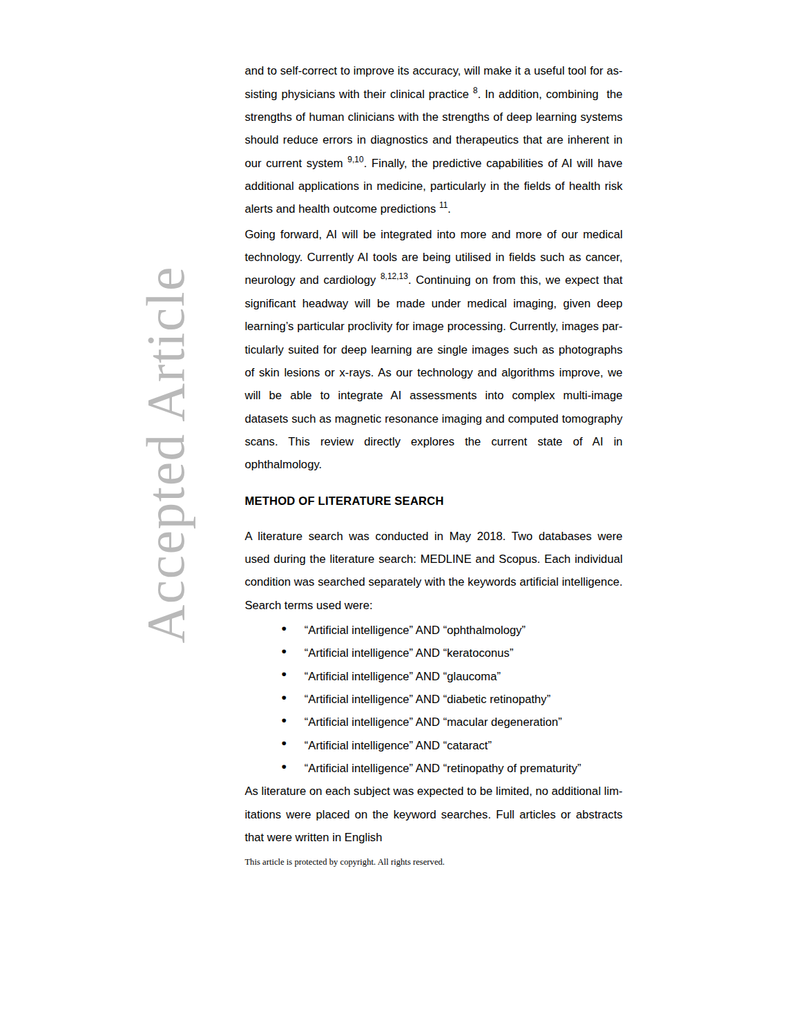Accepted Article
and to self-correct to improve its accuracy, will make it a useful tool for assisting physicians with their clinical practice 8. In addition, combining the strengths of human clinicians with the strengths of deep learning systems should reduce errors in diagnostics and therapeutics that are inherent in our current system 9,10. Finally, the predictive capabilities of AI will have additional applications in medicine, particularly in the fields of health risk alerts and health outcome predictions 11.
Going forward, AI will be integrated into more and more of our medical technology. Currently AI tools are being utilised in fields such as cancer, neurology and cardiology 8,12,13. Continuing on from this, we expect that significant headway will be made under medical imaging, given deep learning’s particular proclivity for image processing. Currently, images particularly suited for deep learning are single images such as photographs of skin lesions or x-rays. As our technology and algorithms improve, we will be able to integrate AI assessments into complex multi-image datasets such as magnetic resonance imaging and computed tomography scans. This review directly explores the current state of AI in ophthalmology.
METHOD OF LITERATURE SEARCH
A literature search was conducted in May 2018. Two databases were used during the literature search: MEDLINE and Scopus. Each individual condition was searched separately with the keywords artificial intelligence. Search terms used were:
“Artificial intelligence” AND “ophthalmology”
“Artificial intelligence” AND “keratoconus”
“Artificial intelligence” AND “glaucoma”
“Artificial intelligence” AND “diabetic retinopathy”
“Artificial intelligence” AND “macular degeneration”
“Artificial intelligence” AND “cataract”
“Artificial intelligence” AND “retinopathy of prematurity”
As literature on each subject was expected to be limited, no additional limitations were placed on the keyword searches. Full articles or abstracts that were written in English
This article is protected by copyright. All rights reserved.